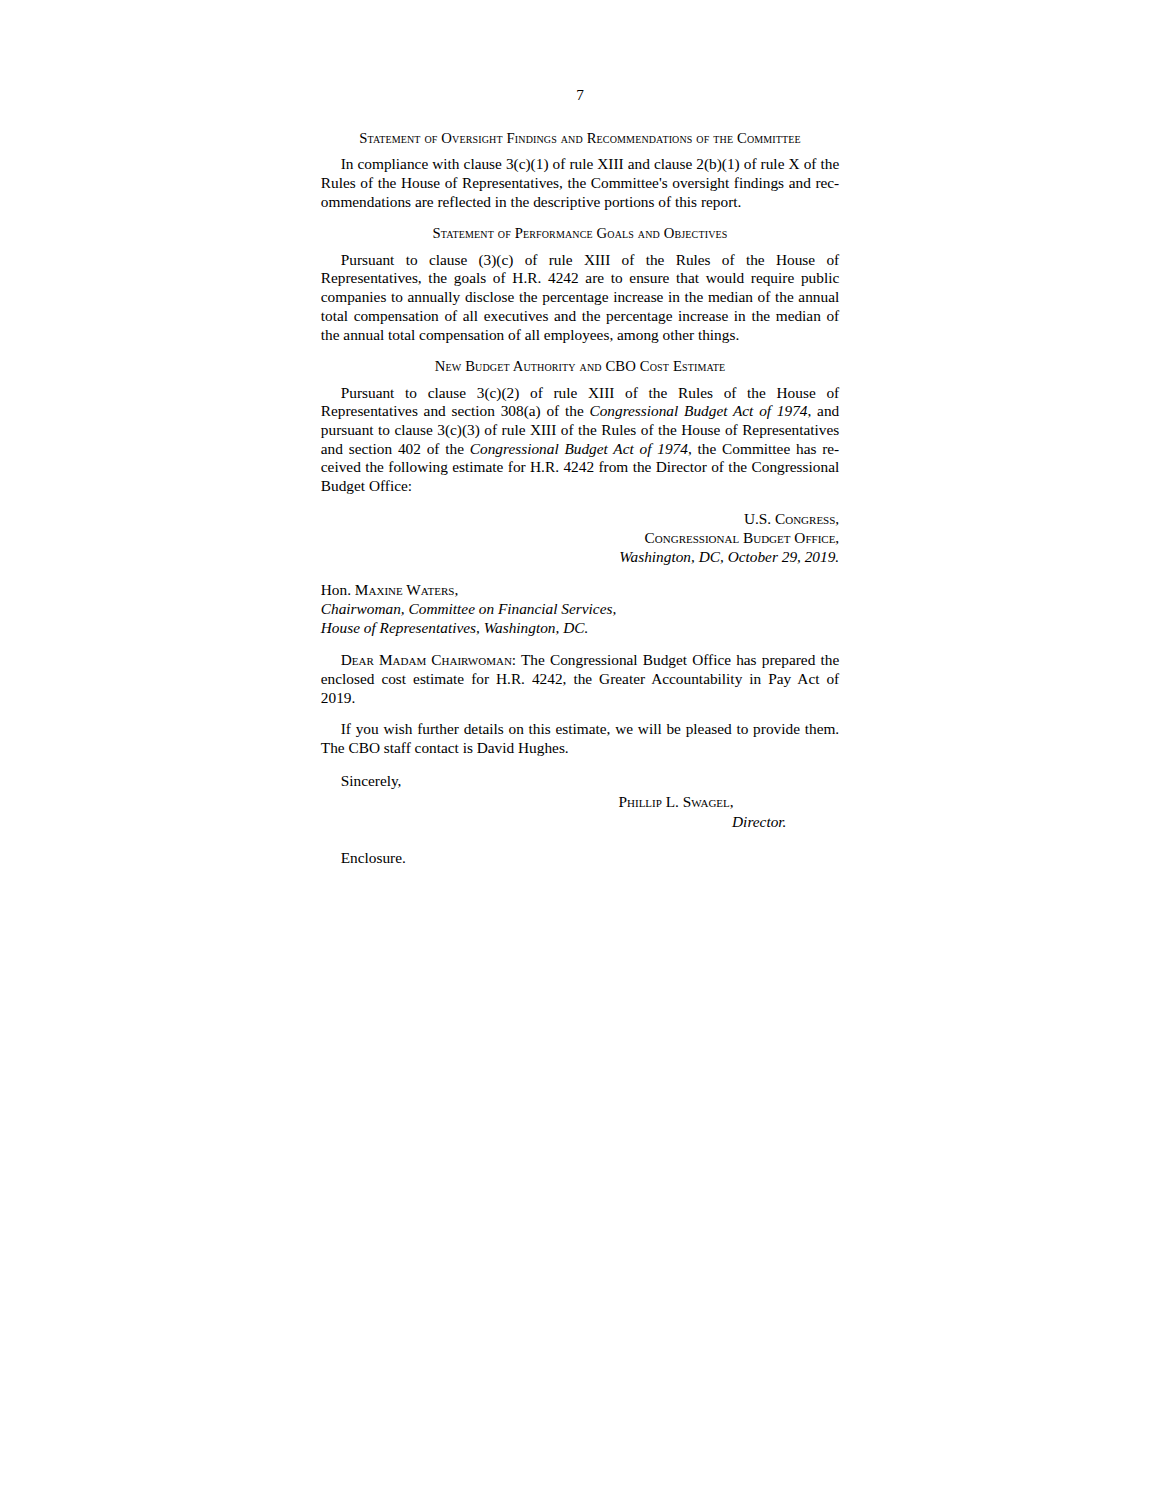7
Statement of Oversight Findings and Recommendations of the Committee
In compliance with clause 3(c)(1) of rule XIII and clause 2(b)(1) of rule X of the Rules of the House of Representatives, the Committee's oversight findings and recommendations are reflected in the descriptive portions of this report.
Statement of Performance Goals and Objectives
Pursuant to clause (3)(c) of rule XIII of the Rules of the House of Representatives, the goals of H.R. 4242 are to ensure that would require public companies to annually disclose the percentage increase in the median of the annual total compensation of all executives and the percentage increase in the median of the annual total compensation of all employees, among other things.
New Budget Authority and CBO Cost Estimate
Pursuant to clause 3(c)(2) of rule XIII of the Rules of the House of Representatives and section 308(a) of the Congressional Budget Act of 1974, and pursuant to clause 3(c)(3) of rule XIII of the Rules of the House of Representatives and section 402 of the Congressional Budget Act of 1974, the Committee has received the following estimate for H.R. 4242 from the Director of the Congressional Budget Office:
U.S. Congress,
Congressional Budget Office,
Washington, DC, October 29, 2019.
Hon. Maxine Waters,
Chairwoman, Committee on Financial Services,
House of Representatives, Washington, DC.
Dear Madam Chairwoman: The Congressional Budget Office has prepared the enclosed cost estimate for H.R. 4242, the Greater Accountability in Pay Act of 2019.
If you wish further details on this estimate, we will be pleased to provide them. The CBO staff contact is David Hughes.
Sincerely,
Phillip L. Swagel,
Director.
Enclosure.